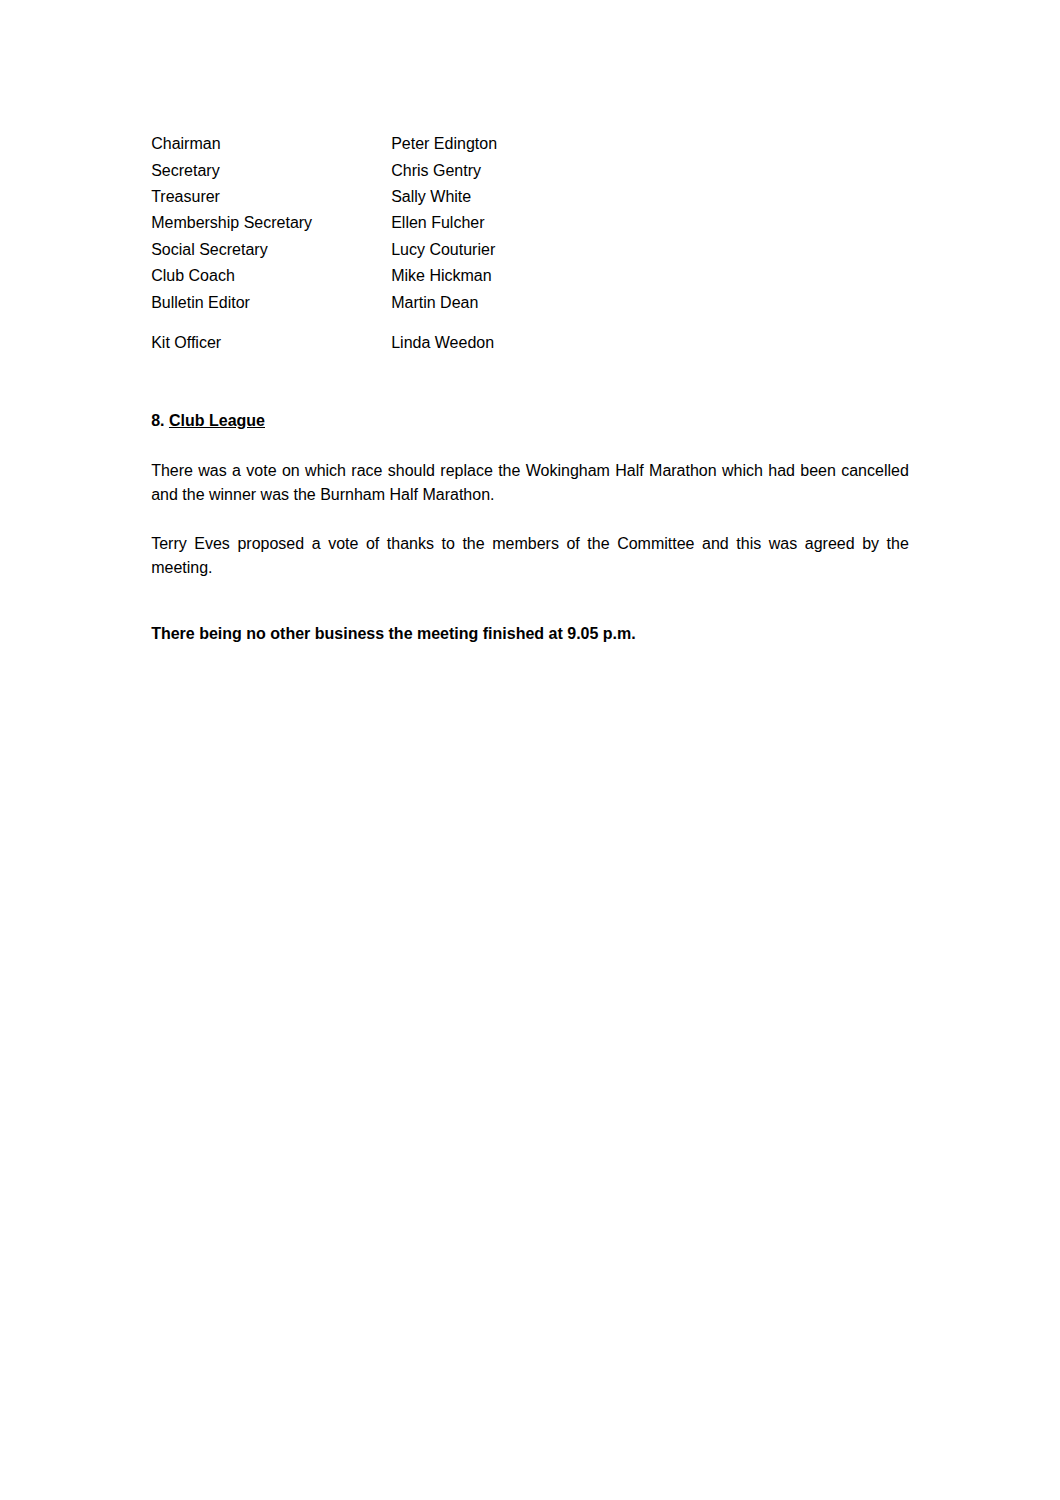| Chairman | Peter Edington |
| Secretary | Chris Gentry |
| Treasurer | Sally White |
| Membership Secretary | Ellen Fulcher |
| Social Secretary | Lucy Couturier |
| Club Coach | Mike Hickman |
| Bulletin Editor | Martin Dean |
| Kit Officer | Linda Weedon |
8. Club League
There was a vote on which race should replace the Wokingham Half Marathon which had been cancelled and the winner was the Burnham Half Marathon.
Terry Eves proposed a vote of thanks to the members of the Committee and this was agreed by the meeting.
There being no other business the meeting finished at 9.05 p.m.